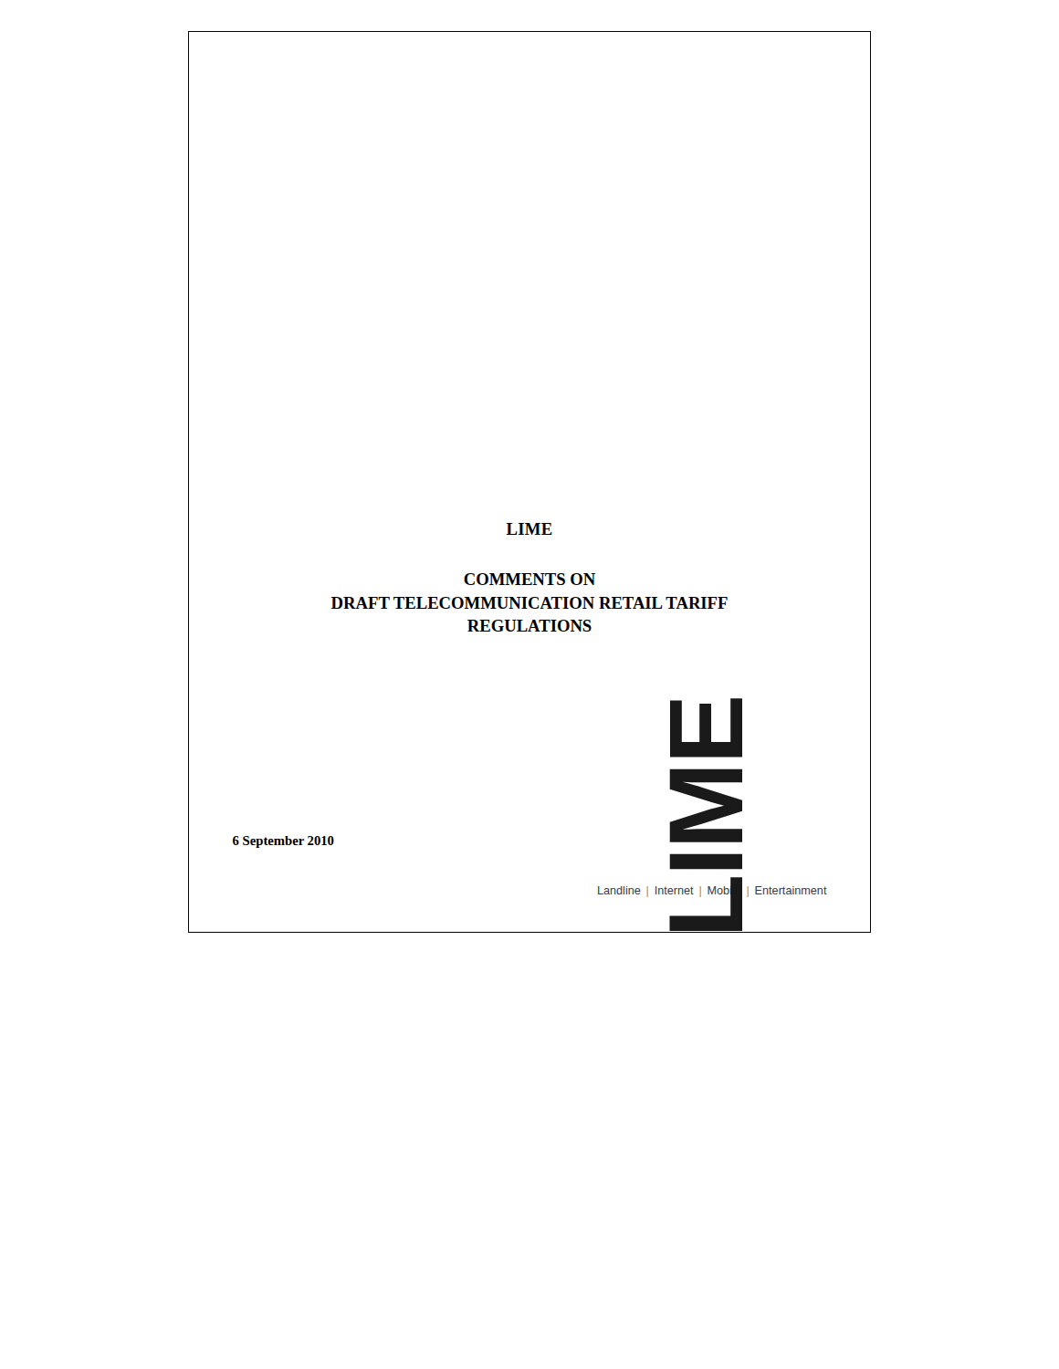LIME
COMMENTS ON DRAFT TELECOMMUNICATION RETAIL TARIFF REGULATIONS
6 September 2010
LIME
Landline | Internet | Mobile | Entertainment